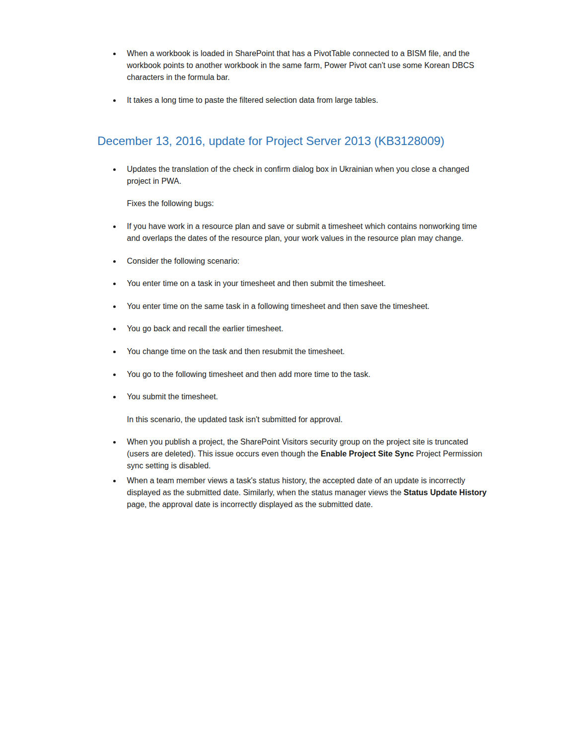When a workbook is loaded in SharePoint that has a PivotTable connected to a BISM file, and the workbook points to another workbook in the same farm, Power Pivot can't use some Korean DBCS characters in the formula bar.
It takes a long time to paste the filtered selection data from large tables.
December 13, 2016, update for Project Server 2013 (KB3128009)
Updates the translation of the check in confirm dialog box in Ukrainian when you close a changed project in PWA.
Fixes the following bugs:
If you have work in a resource plan and save or submit a timesheet which contains nonworking time and overlaps the dates of the resource plan, your work values in the resource plan may change.
Consider the following scenario:
You enter time on a task in your timesheet and then submit the timesheet.
You enter time on the same task in a following timesheet and then save the timesheet.
You go back and recall the earlier timesheet.
You change time on the task and then resubmit the timesheet.
You go to the following timesheet and then add more time to the task.
You submit the timesheet.
In this scenario, the updated task isn't submitted for approval.
When you publish a project, the SharePoint Visitors security group on the project site is truncated (users are deleted). This issue occurs even though the Enable Project Site Sync Project Permission sync setting is disabled.
When a team member views a task's status history, the accepted date of an update is incorrectly displayed as the submitted date. Similarly, when the status manager views the Status Update History page, the approval date is incorrectly displayed as the submitted date.